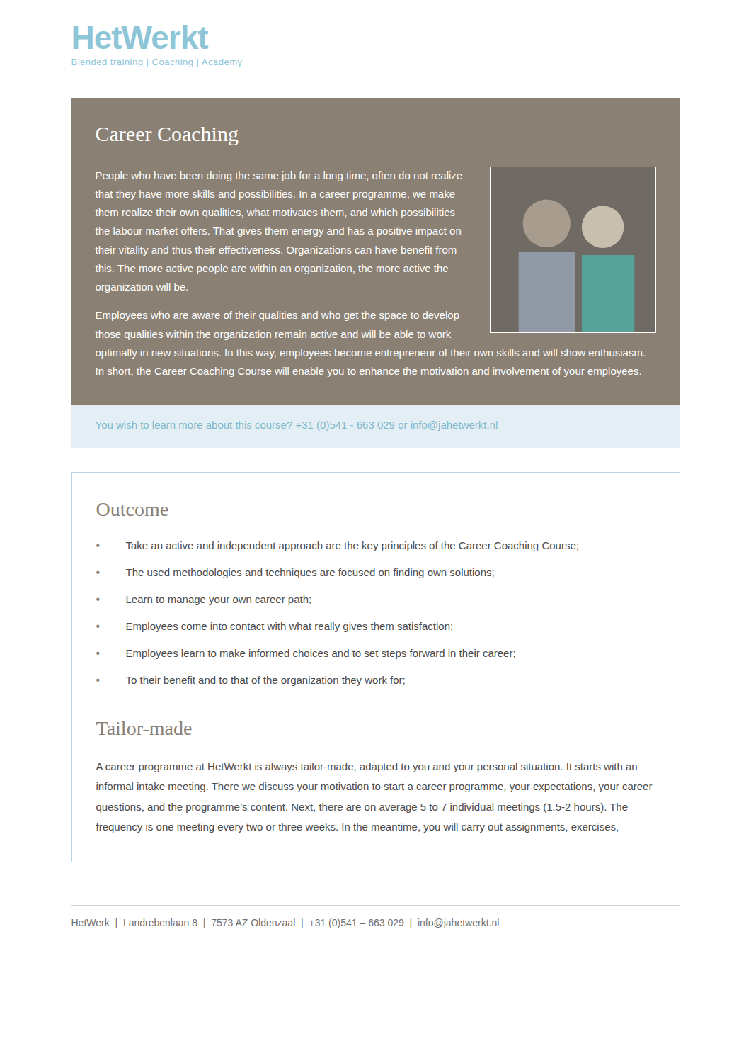HetWerkt
Blended training | Coaching | Academy
Career Coaching
People who have been doing the same job for a long time, often do not realize that they have more skills and possibilities. In a career programme, we make them realize their own qualities, what motivates them, and which possibilities the labour market offers. That gives them energy and has a positive impact on their vitality and thus their effectiveness. Organizations can have benefit from this. The more active people are within an organization, the more active the organization will be.
Employees who are aware of their qualities and who get the space to develop those qualities within the organization remain active and will be able to work optimally in new situations. In this way, employees become entrepreneur of their own skills and will show enthusiasm. In short, the Career Coaching Course will enable you to enhance the motivation and involvement of your employees.
You wish to learn more about this course? +31 (0)541 - 663 029 or info@jahetwerkt.nl
Outcome
Take an active and independent approach are the key principles of the Career Coaching Course;
The used methodologies and techniques are focused on finding own solutions;
Learn to manage your own career path;
Employees come into contact with what really gives them satisfaction;
Employees learn to make informed choices and to set steps forward in their career;
To their benefit and to that of the organization they work for;
Tailor-made
A career programme at HetWerkt is always tailor-made, adapted to you and your personal situation. It starts with an informal intake meeting. There we discuss your motivation to start a career programme, your expectations, your career questions, and the programme’s content. Next, there are on average 5 to 7 individual meetings (1.5-2 hours). The frequency is one meeting every two or three weeks. In the meantime, you will carry out assignments, exercises,
HetWerk | Landrebenlaan 8 | 7573 AZ Oldenzaal | +31 (0)541 – 663 029 | info@jahetwerkt.nl